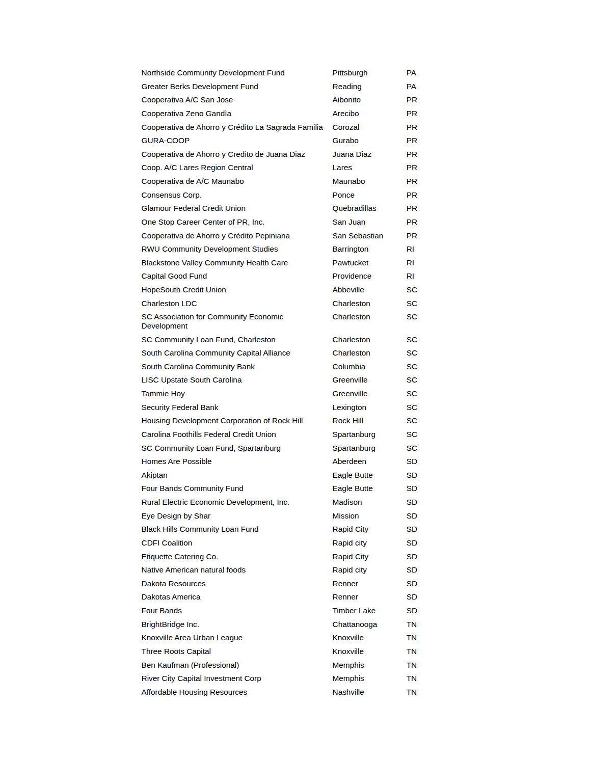| Northside Community Development Fund | Pittsburgh | PA |
| Greater Berks Development Fund | Reading | PA |
| Cooperativa A/C San Jose | Aibonito | PR |
| Cooperativa Zeno Gandìa | Arecibo | PR |
| Cooperativa de Ahorro y Crédito La Sagrada Familia | Corozal | PR |
| GURA-COOP | Gurabo | PR |
| Cooperativa de Ahorro y Credito de Juana Diaz | Juana Diaz | PR |
| Coop. A/C Lares Region Central | Lares | PR |
| Cooperativa de A/C Maunabo | Maunabo | PR |
| Consensus Corp. | Ponce | PR |
| Glamour Federal Credit Union | Quebradillas | PR |
| One Stop Career Center of PR, Inc. | San Juan | PR |
| Cooperativa de Ahorro y Crédito Pepiniana | San Sebastian | PR |
| RWU Community Development Studies | Barrington | RI |
| Blackstone Valley Community Health Care | Pawtucket | RI |
| Capital Good Fund | Providence | RI |
| HopeSouth Credit Union | Abbeville | SC |
| Charleston LDC | Charleston | SC |
| SC Association for Community Economic Development | Charleston | SC |
| SC Community Loan Fund, Charleston | Charleston | SC |
| South Carolina Community Capital Alliance | Charleston | SC |
| South Carolina Community Bank | Columbia | SC |
| LISC Upstate South Carolina | Greenville | SC |
| Tammie Hoy | Greenville | SC |
| Security Federal Bank | Lexington | SC |
| Housing Development Corporation of Rock Hill | Rock Hill | SC |
| Carolina Foothills Federal Credit Union | Spartanburg | SC |
| SC Community Loan Fund, Spartanburg | Spartanburg | SC |
| Homes Are Possible | Aberdeen | SD |
| Akiptan | Eagle Butte | SD |
| Four Bands Community Fund | Eagle Butte | SD |
| Rural Electric Economic Development, Inc. | Madison | SD |
| Eye Design by Shar | Mission | SD |
| Black Hills Community Loan Fund | Rapid City | SD |
| CDFI Coalition | Rapid city | SD |
| Etiquette Catering Co. | Rapid City | SD |
| Native American natural foods | Rapid city | SD |
| Dakota Resources | Renner | SD |
| Dakotas America | Renner | SD |
| Four Bands | Timber Lake | SD |
| BrightBridge Inc. | Chattanooga | TN |
| Knoxville Area Urban League | Knoxville | TN |
| Three Roots Capital | Knoxville | TN |
| Ben Kaufman (Professional) | Memphis | TN |
| River City Capital Investment Corp | Memphis | TN |
| Affordable Housing Resources | Nashville | TN |